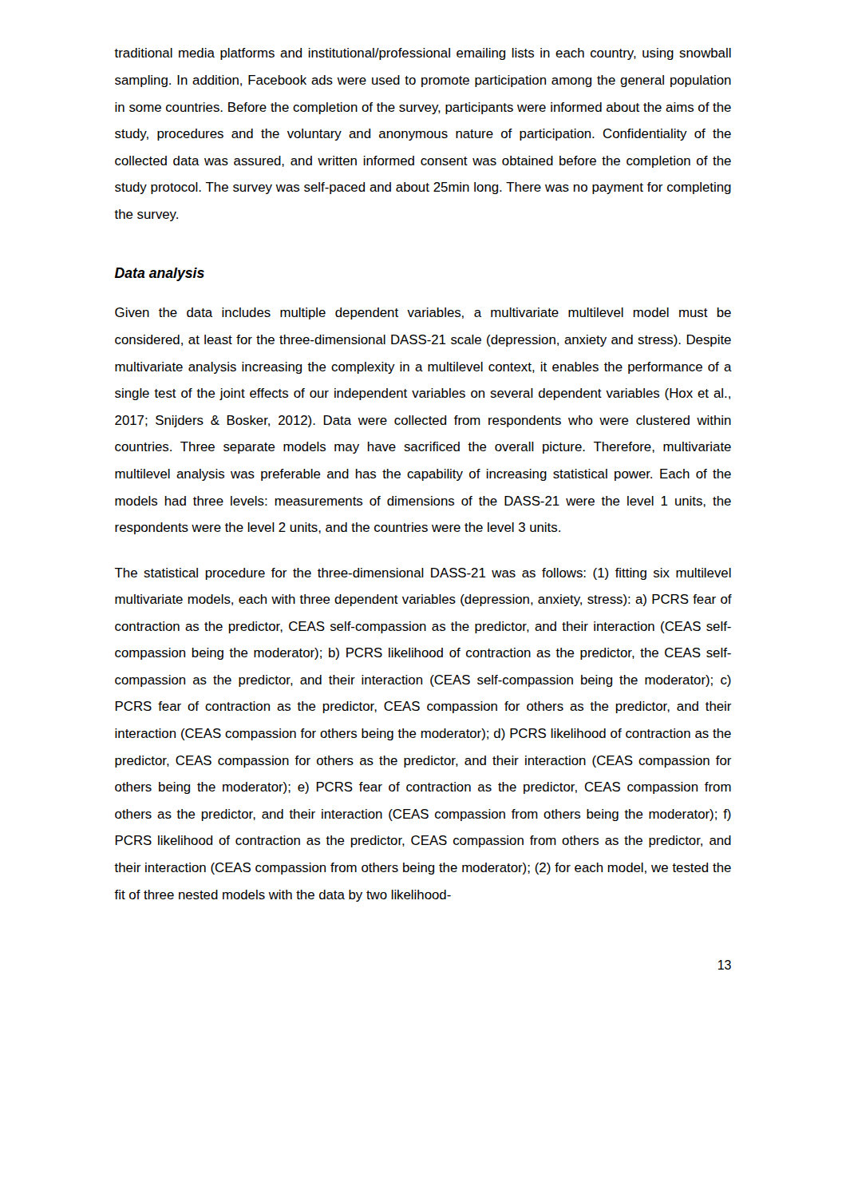traditional media platforms and institutional/professional emailing lists in each country, using snowball sampling. In addition, Facebook ads were used to promote participation among the general population in some countries. Before the completion of the survey, participants were informed about the aims of the study, procedures and the voluntary and anonymous nature of participation. Confidentiality of the collected data was assured, and written informed consent was obtained before the completion of the study protocol. The survey was self-paced and about 25min long. There was no payment for completing the survey.
Data analysis
Given the data includes multiple dependent variables, a multivariate multilevel model must be considered, at least for the three-dimensional DASS-21 scale (depression, anxiety and stress). Despite multivariate analysis increasing the complexity in a multilevel context, it enables the performance of a single test of the joint effects of our independent variables on several dependent variables (Hox et al., 2017; Snijders & Bosker, 2012). Data were collected from respondents who were clustered within countries. Three separate models may have sacrificed the overall picture. Therefore, multivariate multilevel analysis was preferable and has the capability of increasing statistical power. Each of the models had three levels: measurements of dimensions of the DASS-21 were the level 1 units, the respondents were the level 2 units, and the countries were the level 3 units.
The statistical procedure for the three-dimensional DASS-21 was as follows: (1) fitting six multilevel multivariate models, each with three dependent variables (depression, anxiety, stress): a) PCRS fear of contraction as the predictor, CEAS self-compassion as the predictor, and their interaction (CEAS self-compassion being the moderator); b) PCRS likelihood of contraction as the predictor, the CEAS self-compassion as the predictor, and their interaction (CEAS self-compassion being the moderator); c) PCRS fear of contraction as the predictor, CEAS compassion for others as the predictor, and their interaction (CEAS compassion for others being the moderator); d) PCRS likelihood of contraction as the predictor, CEAS compassion for others as the predictor, and their interaction (CEAS compassion for others being the moderator); e) PCRS fear of contraction as the predictor, CEAS compassion from others as the predictor, and their interaction (CEAS compassion from others being the moderator); f) PCRS likelihood of contraction as the predictor, CEAS compassion from others as the predictor, and their interaction (CEAS compassion from others being the moderator); (2) for each model, we tested the fit of three nested models with the data by two likelihood-
13